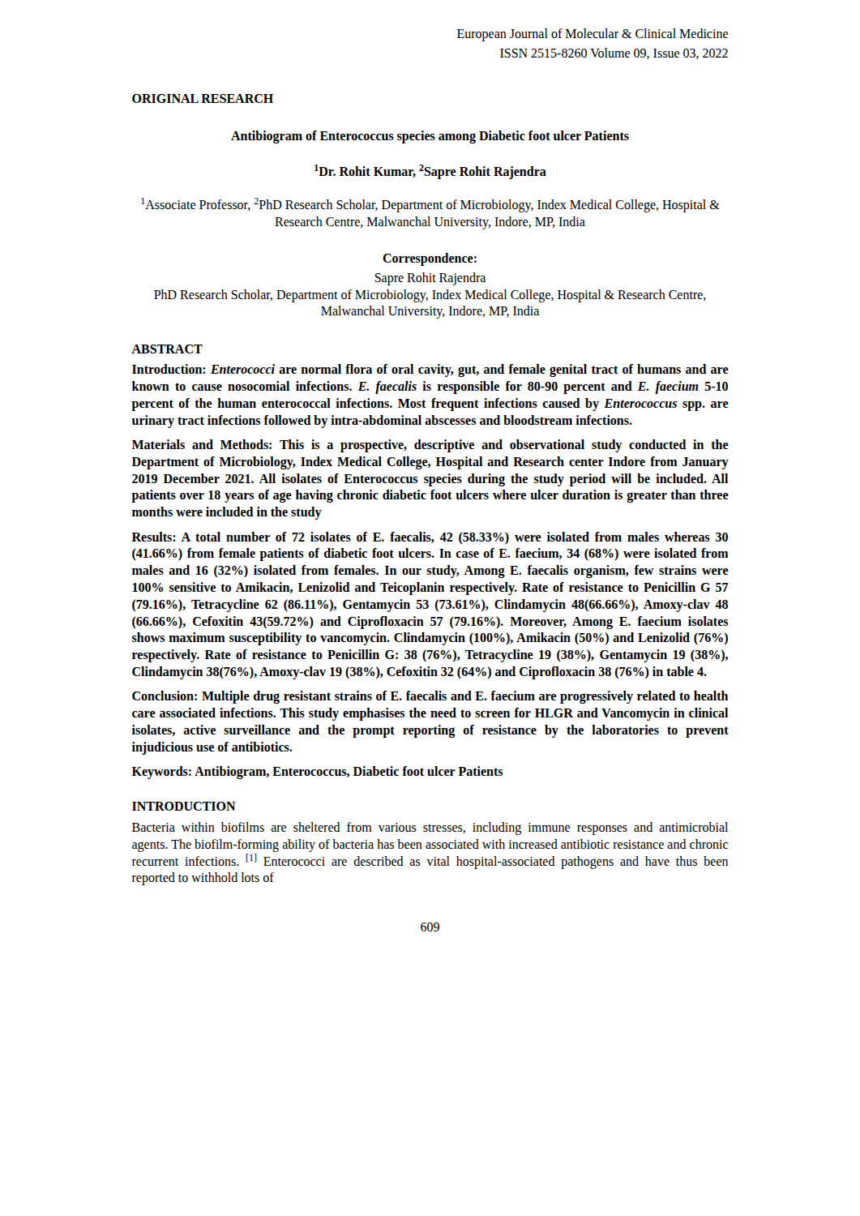European Journal of Molecular & Clinical Medicine
ISSN 2515-8260 Volume 09, Issue 03, 2022
ORIGINAL RESEARCH
Antibiogram of Enterococcus species among Diabetic foot ulcer Patients
1Dr. Rohit Kumar, 2Sapre Rohit Rajendra
1Associate Professor, 2PhD Research Scholar, Department of Microbiology, Index Medical College, Hospital & Research Centre, Malwanchal University, Indore, MP, India
Correspondence:
Sapre Rohit Rajendra
PhD Research Scholar, Department of Microbiology, Index Medical College, Hospital & Research Centre, Malwanchal University, Indore, MP, India
ABSTRACT
Introduction: Enterococci are normal flora of oral cavity, gut, and female genital tract of humans and are known to cause nosocomial infections. E. faecalis is responsible for 80-90 percent and E. faecium 5-10 percent of the human enterococcal infections. Most frequent infections caused by Enterococcus spp. are urinary tract infections followed by intra-abdominal abscesses and bloodstream infections.
Materials and Methods: This is a prospective, descriptive and observational study conducted in the Department of Microbiology, Index Medical College, Hospital and Research center Indore from January 2019 December 2021. All isolates of Enterococcus species during the study period will be included. All patients over 18 years of age having chronic diabetic foot ulcers where ulcer duration is greater than three months were included in the study
Results: A total number of 72 isolates of E. faecalis, 42 (58.33%) were isolated from males whereas 30 (41.66%) from female patients of diabetic foot ulcers. In case of E. faecium, 34 (68%) were isolated from males and 16 (32%) isolated from females. In our study, Among E. faecalis organism, few strains were 100% sensitive to Amikacin, Lenizolid and Teicoplanin respectively. Rate of resistance to Penicillin G 57 (79.16%), Tetracycline 62 (86.11%), Gentamycin 53 (73.61%), Clindamycin 48(66.66%), Amoxy-clav 48 (66.66%), Cefoxitin 43(59.72%) and Ciprofloxacin 57 (79.16%). Moreover, Among E. faecium isolates shows maximum susceptibility to vancomycin. Clindamycin (100%), Amikacin (50%) and Lenizolid (76%) respectively. Rate of resistance to Penicillin G: 38 (76%), Tetracycline 19 (38%), Gentamycin 19 (38%), Clindamycin 38(76%), Amoxy-clav 19 (38%), Cefoxitin 32 (64%) and Ciprofloxacin 38 (76%) in table 4.
Conclusion: Multiple drug resistant strains of E. faecalis and E. faecium are progressively related to health care associated infections. This study emphasises the need to screen for HLGR and Vancomycin in clinical isolates, active surveillance and the prompt reporting of resistance by the laboratories to prevent injudicious use of antibiotics.
Keywords: Antibiogram, Enterococcus, Diabetic foot ulcer Patients
INTRODUCTION
Bacteria within biofilms are sheltered from various stresses, including immune responses and antimicrobial agents. The biofilm-forming ability of bacteria has been associated with increased antibiotic resistance and chronic recurrent infections. [1] Enterococci are described as vital hospital-associated pathogens and have thus been reported to withhold lots of
609